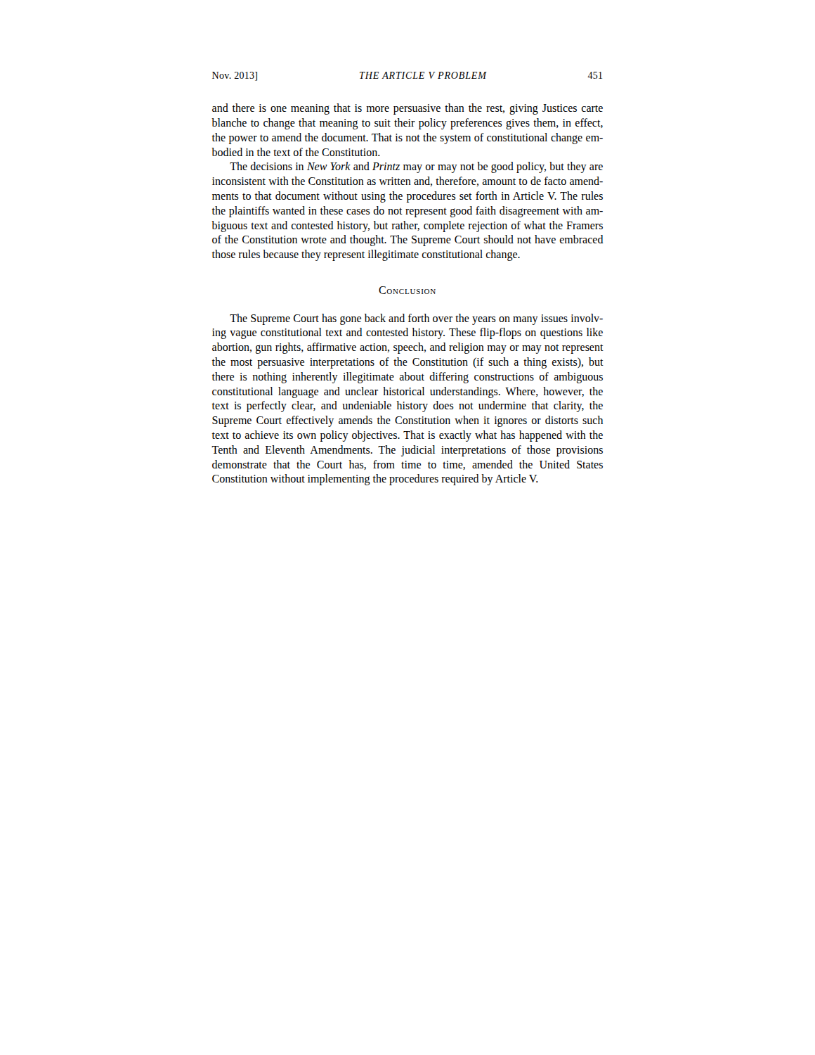Nov. 2013] THE ARTICLE V PROBLEM 451
and there is one meaning that is more persuasive than the rest, giving Justices carte blanche to change that meaning to suit their policy preferences gives them, in effect, the power to amend the document. That is not the system of constitutional change embodied in the text of the Constitution.
The decisions in New York and Printz may or may not be good policy, but they are inconsistent with the Constitution as written and, therefore, amount to de facto amendments to that document without using the procedures set forth in Article V. The rules the plaintiffs wanted in these cases do not represent good faith disagreement with ambiguous text and contested history, but rather, complete rejection of what the Framers of the Constitution wrote and thought. The Supreme Court should not have embraced those rules because they represent illegitimate constitutional change.
Conclusion
The Supreme Court has gone back and forth over the years on many issues involving vague constitutional text and contested history. These flip-flops on questions like abortion, gun rights, affirmative action, speech, and religion may or may not represent the most persuasive interpretations of the Constitution (if such a thing exists), but there is nothing inherently illegitimate about differing constructions of ambiguous constitutional language and unclear historical understandings. Where, however, the text is perfectly clear, and undeniable history does not undermine that clarity, the Supreme Court effectively amends the Constitution when it ignores or distorts such text to achieve its own policy objectives. That is exactly what has happened with the Tenth and Eleventh Amendments. The judicial interpretations of those provisions demonstrate that the Court has, from time to time, amended the United States Constitution without implementing the procedures required by Article V.